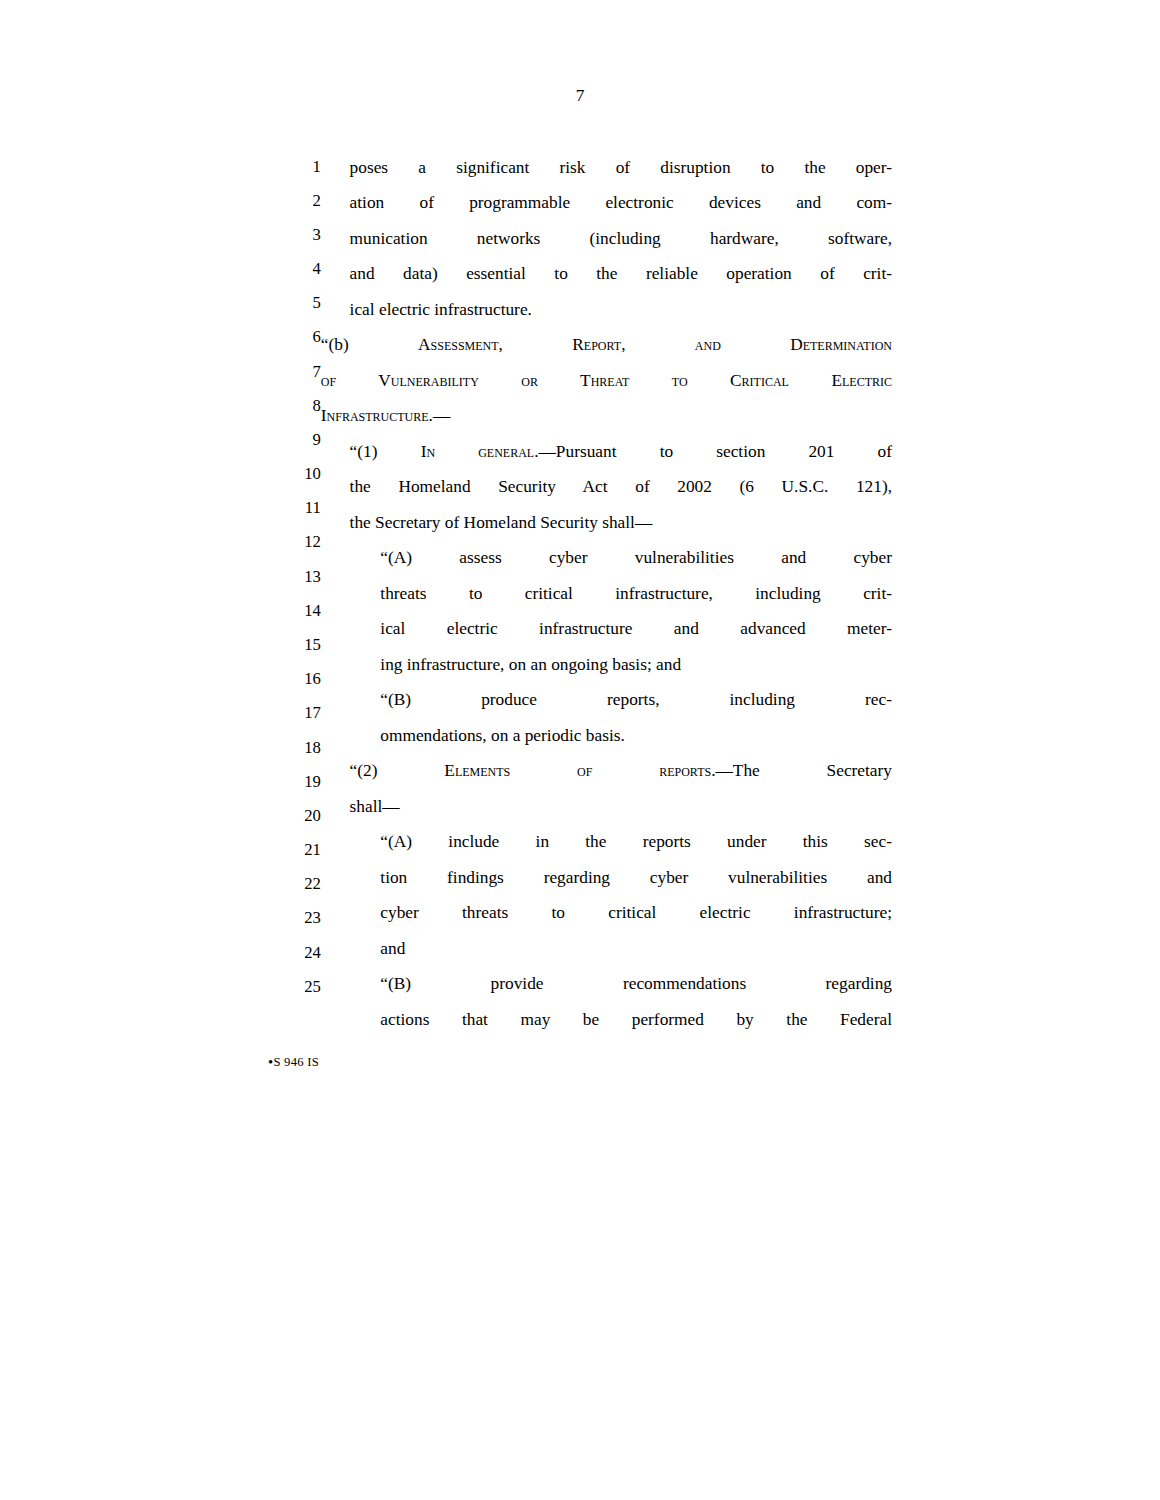7
| 1 2 3 4 5 6 7 8 9 10 11 12 13 14 15 16 17 18 19 20 21 22 23 24 25 | poses a significant risk of disruption to the oper- ation of programmable electronic devices and com- munication networks (including hardware, software, and data) essential to the reliable operation of crit- ical electric infrastructure. “(b) Assessment, Report, and Determination of Vulnerability or Threat to Critical Electric Infrastructure .— “(1) In general .—Pursuant to section 201 of the Homeland Security Act of 2002 (6 U.S.C. 121), the Secretary of Homeland Security shall— “(A) assess cyber vulnerabilities and cyber threats to critical infrastructure, including crit- ical electric infrastructure and advanced meter- ing infrastructure, on an ongoing basis; and “(B) produce reports, including rec- ommendations, on a periodic basis. “(2) Elements of reports .—The Secretary shall— “(A) include in the reports under this sec- tion findings regarding cyber vulnerabilities and cyber threats to critical electric infrastructure; and “(B) provide recommendations regarding actions that may be performed by the Federal |
•S 946 IS